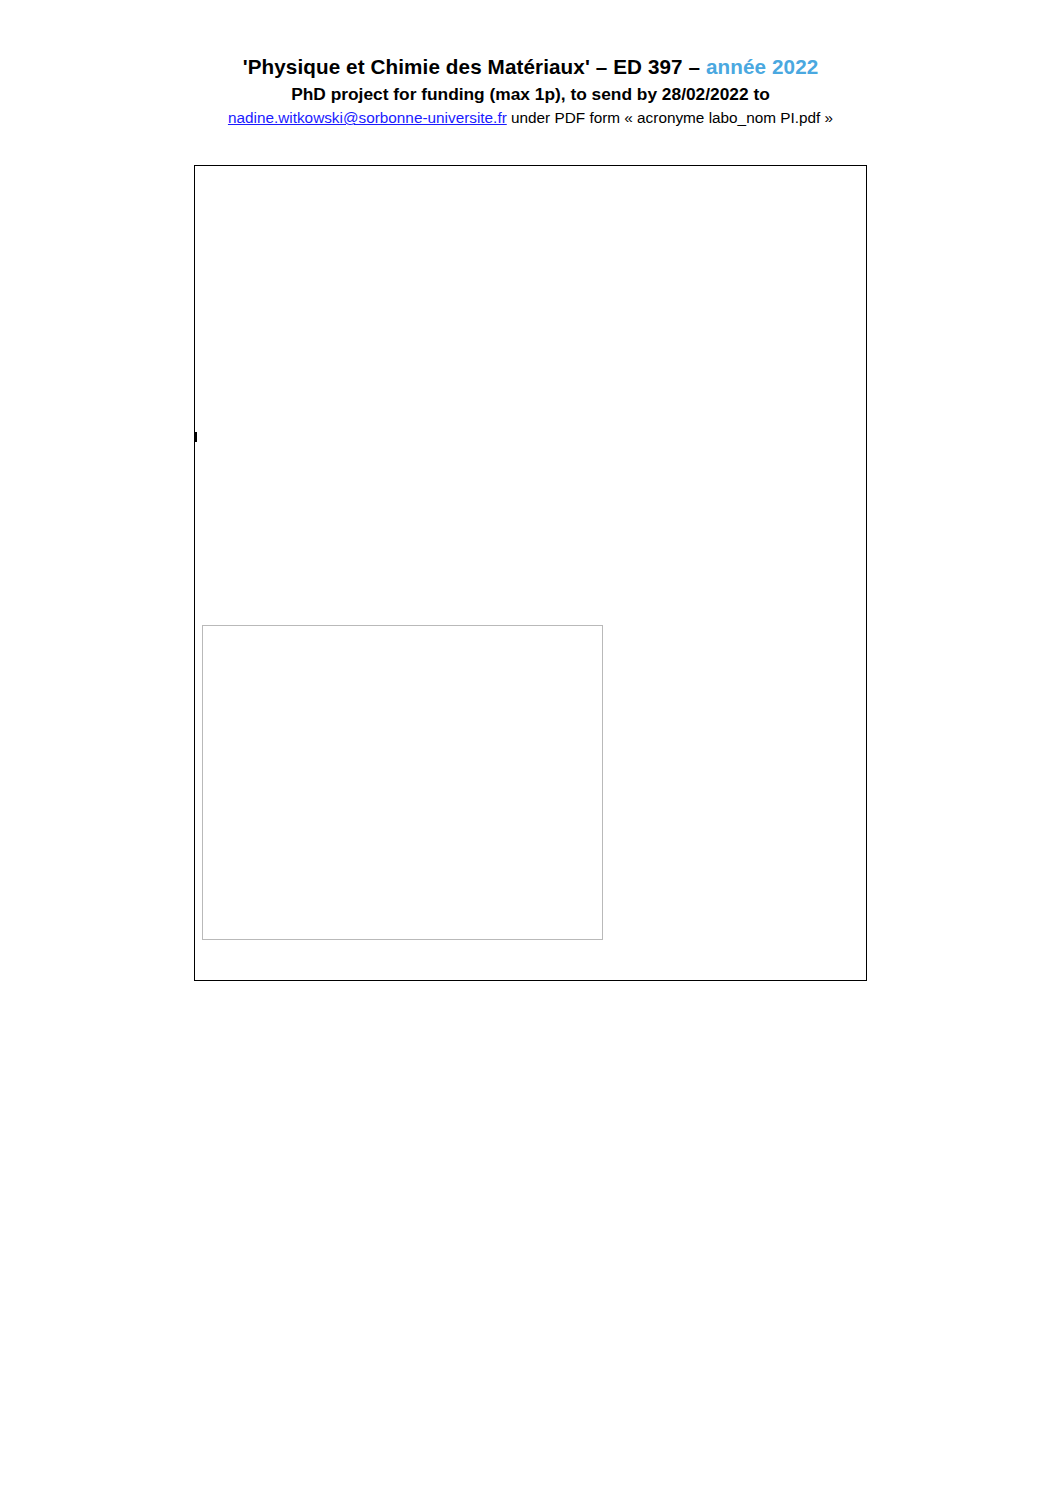'Physique et Chimie des Matériaux' – ED 397 – année 2022
PhD project for funding (max 1p), to send by 28/02/2022 to
nadine.witkowski@sorbonne-universite.fr under PDF form « acronyme labo_nom PI.pdf »